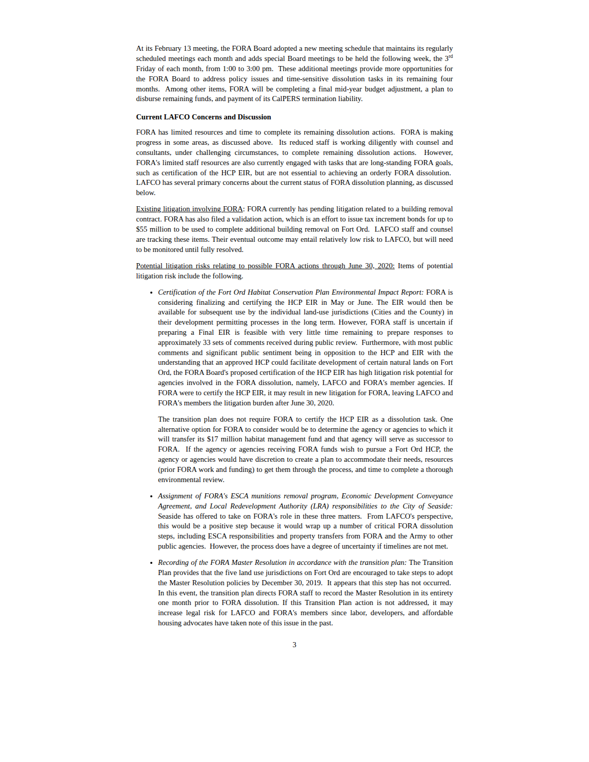At its February 13 meeting, the FORA Board adopted a new meeting schedule that maintains its regularly scheduled meetings each month and adds special Board meetings to be held the following week, the 3rd Friday of each month, from 1:00 to 3:00 pm. These additional meetings provide more opportunities for the FORA Board to address policy issues and time-sensitive dissolution tasks in its remaining four months. Among other items, FORA will be completing a final mid-year budget adjustment, a plan to disburse remaining funds, and payment of its CalPERS termination liability.
Current LAFCO Concerns and Discussion
FORA has limited resources and time to complete its remaining dissolution actions. FORA is making progress in some areas, as discussed above. Its reduced staff is working diligently with counsel and consultants, under challenging circumstances, to complete remaining dissolution actions. However, FORA's limited staff resources are also currently engaged with tasks that are long-standing FORA goals, such as certification of the HCP EIR, but are not essential to achieving an orderly FORA dissolution. LAFCO has several primary concerns about the current status of FORA dissolution planning, as discussed below.
Existing litigation involving FORA: FORA currently has pending litigation related to a building removal contract. FORA has also filed a validation action, which is an effort to issue tax increment bonds for up to $55 million to be used to complete additional building removal on Fort Ord. LAFCO staff and counsel are tracking these items. Their eventual outcome may entail relatively low risk to LAFCO, but will need to be monitored until fully resolved.
Potential litigation risks relating to possible FORA actions through June 30, 2020: Items of potential litigation risk include the following.
Certification of the Fort Ord Habitat Conservation Plan Environmental Impact Report: FORA is considering finalizing and certifying the HCP EIR in May or June. The EIR would then be available for subsequent use by the individual land-use jurisdictions (Cities and the County) in their development permitting processes in the long term. However, FORA staff is uncertain if preparing a Final EIR is feasible with very little time remaining to prepare responses to approximately 33 sets of comments received during public review. Furthermore, with most public comments and significant public sentiment being in opposition to the HCP and EIR with the understanding that an approved HCP could facilitate development of certain natural lands on Fort Ord, the FORA Board's proposed certification of the HCP EIR has high litigation risk potential for agencies involved in the FORA dissolution, namely, LAFCO and FORA's member agencies. If FORA were to certify the HCP EIR, it may result in new litigation for FORA, leaving LAFCO and FORA's members the litigation burden after June 30, 2020.
The transition plan does not require FORA to certify the HCP EIR as a dissolution task. One alternative option for FORA to consider would be to determine the agency or agencies to which it will transfer its $17 million habitat management fund and that agency will serve as successor to FORA. If the agency or agencies receiving FORA funds wish to pursue a Fort Ord HCP, the agency or agencies would have discretion to create a plan to accommodate their needs, resources (prior FORA work and funding) to get them through the process, and time to complete a thorough environmental review.
Assignment of FORA's ESCA munitions removal program, Economic Development Conveyance Agreement, and Local Redevelopment Authority (LRA) responsibilities to the City of Seaside: Seaside has offered to take on FORA's role in these three matters. From LAFCO's perspective, this would be a positive step because it would wrap up a number of critical FORA dissolution steps, including ESCA responsibilities and property transfers from FORA and the Army to other public agencies. However, the process does have a degree of uncertainty if timelines are not met.
Recording of the FORA Master Resolution in accordance with the transition plan: The Transition Plan provides that the five land use jurisdictions on Fort Ord are encouraged to take steps to adopt the Master Resolution policies by December 30, 2019. It appears that this step has not occurred. In this event, the transition plan directs FORA staff to record the Master Resolution in its entirety one month prior to FORA dissolution. If this Transition Plan action is not addressed, it may increase legal risk for LAFCO and FORA's members since labor, developers, and affordable housing advocates have taken note of this issue in the past.
3